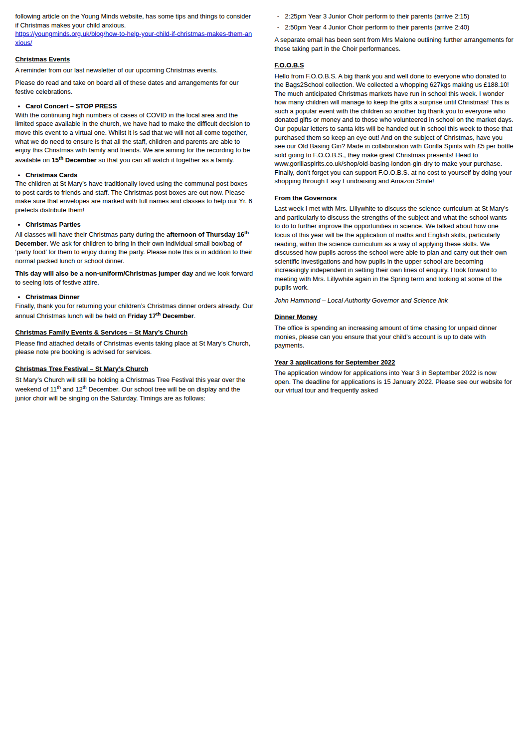following article on the Young Minds website, has some tips and things to consider if Christmas makes your child anxious.
https://youngminds.org.uk/blog/how-to-help-your-child-if-christmas-makes-them-anxious/
Christmas Events
A reminder from our last newsletter of our upcoming Christmas events.
Please do read and take on board all of these dates and arrangements for our festive celebrations.
Carol Concert – STOP PRESS
With the continuing high numbers of cases of COVID in the local area and the limited space available in the church, we have had to make the difficult decision to move this event to a virtual one. Whilst it is sad that we will not all come together, what we do need to ensure is that all the staff, children and parents are able to enjoy this Christmas with family and friends. We are aiming for the recording to be available on 15th December so that you can all watch it together as a family.
Christmas Cards
The children at St Mary’s have traditionally loved using the communal post boxes to post cards to friends and staff. The Christmas post boxes are out now. Please make sure that envelopes are marked with full names and classes to help our Yr. 6 prefects distribute them!
Christmas Parties
All classes will have their Christmas party during the afternoon of Thursday 16th December. We ask for children to bring in their own individual small box/bag of ‘party food’ for them to enjoy during the party. Please note this is in addition to their normal packed lunch or school dinner.
This day will also be a non-uniform/Christmas jumper day and we look forward to seeing lots of festive attire.
Christmas Dinner
Finally, thank you for returning your children’s Christmas dinner orders already. Our annual Christmas lunch will be held on Friday 17th December.
Christmas Family Events & Services – St Mary’s Church
Please find attached details of Christmas events taking place at St Mary’s Church, please note pre booking is advised for services.
Christmas Tree Festival – St Mary’s Church
St Mary’s Church will still be holding a Christmas Tree Festival this year over the weekend of 11th and 12th December. Our school tree will be on display and the junior choir will be singing on the Saturday. Timings are as follows:
2:25pm Year 3 Junior Choir perform to their parents (arrive 2:15)
2:50pm Year 4 Junior Choir perform to their parents (arrive 2:40)
A separate email has been sent from Mrs Malone outlining further arrangements for those taking part in the Choir performances.
F.O.O.B.S
Hello from F.O.O.B.S. A big thank you and well done to everyone who donated to the Bags2School collection. We collected a whopping 627kgs making us £188.10! The much anticipated Christmas markets have run in school this week. I wonder how many children will manage to keep the gifts a surprise until Christmas! This is such a popular event with the children so another big thank you to everyone who donated gifts or money and to those who volunteered in school on the market days. Our popular letters to santa kits will be handed out in school this week to those that purchased them so keep an eye out! And on the subject of Christmas, have you see our Old Basing Gin? Made in collaboration with Gorilla Spirits with £5 per bottle sold going to F.O.O.B.S., they make great Christmas presents! Head to www.gorillaspirits.co.uk/shop/old-basing-london-gin-dry to make your purchase. Finally, don't forget you can support F.O.O.B.S. at no cost to yourself by doing your shopping through Easy Fundraising and Amazon Smile!
From the Governors
Last week I met with Mrs. Lillywhite to discuss the science curriculum at St Mary’s and particularly to discuss the strengths of the subject and what the school wants to do to further improve the opportunities in science. We talked about how one focus of this year will be the application of maths and English skills, particularly reading, within the science curriculum as a way of applying these skills. We discussed how pupils across the school were able to plan and carry out their own scientific investigations and how pupils in the upper school are becoming increasingly independent in setting their own lines of enquiry. I look forward to meeting with Mrs. Lillywhite again in the Spring term and looking at some of the pupils work.
John Hammond – Local Authority Governor and Science link
Dinner Money
The office is spending an increasing amount of time chasing for unpaid dinner monies, please can you ensure that your child’s account is up to date with payments.
Year 3 applications for September 2022
The application window for applications into Year 3 in September 2022 is now open. The deadline for applications is 15 January 2022. Please see our website for our virtual tour and frequently asked